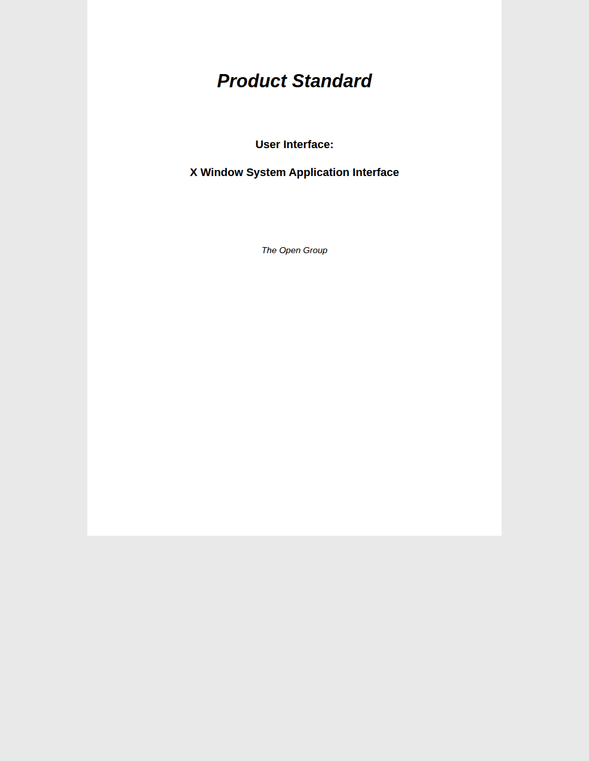Product Standard
User Interface:
X Window System Application Interface
The Open Group